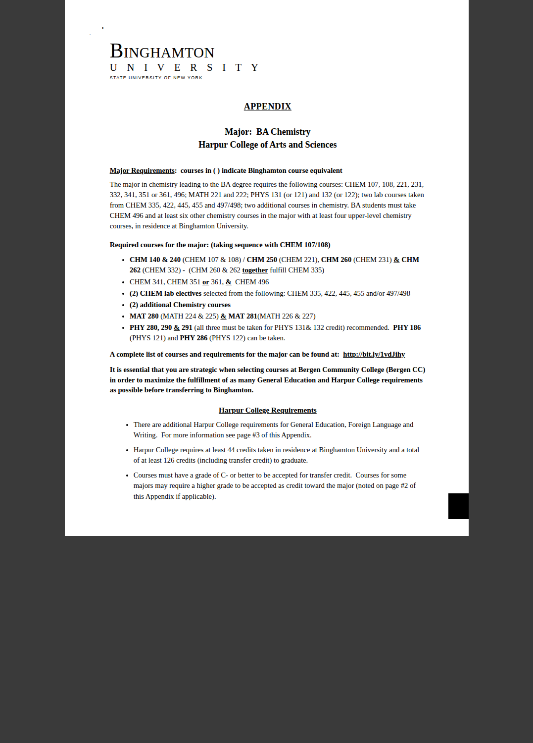. •
Binghamton
U N I V E R S I T Y
STATE UNIVERSITY OF NEW YORK
APPENDIX
Major: BA Chemistry
Harpur College of Arts and Sciences
Major Requirements: courses in ( ) indicate Binghamton course equivalent
The major in chemistry leading to the BA degree requires the following courses: CHEM 107, 108, 221, 231, 332, 341, 351 or 361, 496; MATH 221 and 222; PHYS 131 (or 121) and 132 (or 122); two lab courses taken from CHEM 335, 422, 445, 455 and 497/498; two additional courses in chemistry. BA students must take CHEM 496 and at least six other chemistry courses in the major with at least four upper-level chemistry courses, in residence at Binghamton University.
Required courses for the major: (taking sequence with CHEM 107/108)
CHM 140 & 240 (CHEM 107 & 108) / CHM 250 (CHEM 221), CHM 260 (CHEM 231) & CHM 262 (CHEM 332) - (CHM 260 & 262 together fulfill CHEM 335)
CHEM 341, CHEM 351 or 361, & CHEM 496
(2) CHEM lab electives selected from the following: CHEM 335, 422, 445, 455 and/or 497/498
(2) additional Chemistry courses
MAT 280 (MATH 224 & 225) & MAT 281(MATH 226 & 227)
PHY 280, 290 & 291 (all three must be taken for PHYS 131& 132 credit) recommended. PHY 186 (PHYS 121) and PHY 286 (PHYS 122) can be taken.
A complete list of courses and requirements for the major can be found at: http://bit.ly/1vdJihy
It is essential that you are strategic when selecting courses at Bergen Community College (Bergen CC) in order to maximize the fulfillment of as many General Education and Harpur College requirements as possible before transferring to Binghamton.
Harpur College Requirements
There are additional Harpur College requirements for General Education, Foreign Language and Writing. For more information see page #3 of this Appendix.
Harpur College requires at least 44 credits taken in residence at Binghamton University and a total of at least 126 credits (including transfer credit) to graduate.
Courses must have a grade of C- or better to be accepted for transfer credit. Courses for some majors may require a higher grade to be accepted as credit toward the major (noted on page #2 of this Appendix if applicable).